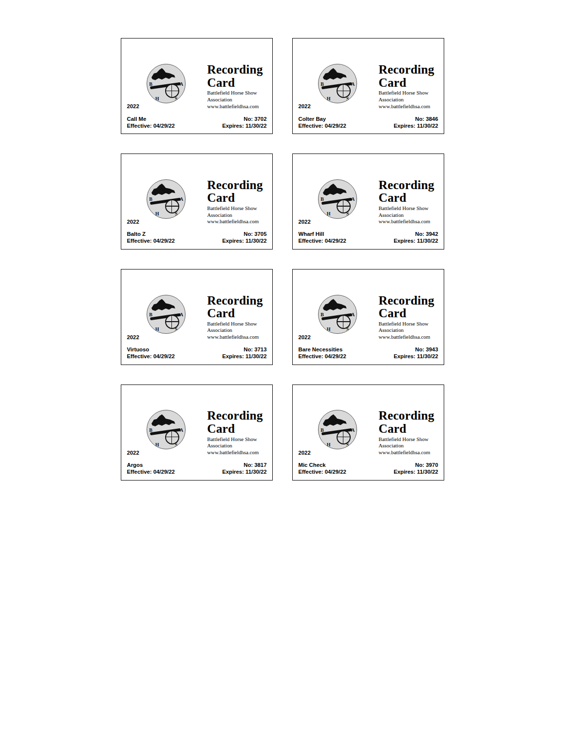| B H S A Recording Card Battlefield Horse Show Association www.battlefieldhsa.com 2022 / Call Me / No: 3702 / / Effective: 04/29/22 / Expires: 11/30/22 / | B H S A Recording Card Battlefield Horse Show Association www.battlefieldhsa.com 2022 / Colter Bay / No: 3846 / / Effective: 04/29/22 / Expires: 11/30/22 / |
| B H S A Recording Card Battlefield Horse Show Association www.battlefieldhsa.com 2022 / Balto Z / No: 3705 / / Effective: 04/29/22 / Expires: 11/30/22 / | B H S A Recording Card Battlefield Horse Show Association www.battlefieldhsa.com 2022 / Wharf Hill / No: 3942 / / Effective: 04/29/22 / Expires: 11/30/22 / |
| B H S A Recording Card Battlefield Horse Show Association www.battlefieldhsa.com 2022 / Virtuoso / No: 3713 / / Effective: 04/29/22 / Expires: 11/30/22 / | B H S A Recording Card Battlefield Horse Show Association www.battlefieldhsa.com 2022 / Bare Necessities / No: 3943 / / Effective: 04/29/22 / Expires: 11/30/22 / |
| B H S A Recording Card Battlefield Horse Show Association www.battlefieldhsa.com 2022 / Argos / No: 3817 / / Effective: 04/29/22 / Expires: 11/30/22 / | B H S A Recording Card Battlefield Horse Show Association www.battlefieldhsa.com 2022 / Mic Check / No: 3970 / / Effective: 04/29/22 / Expires: 11/30/22 / |